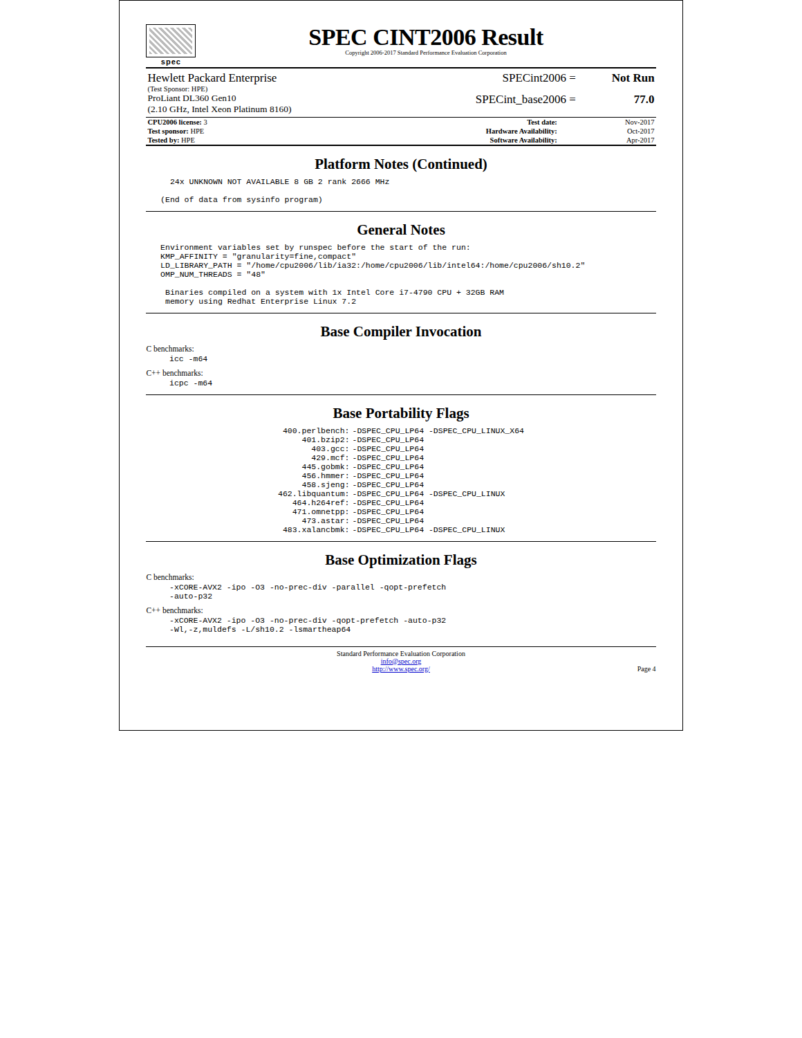spec
SPEC CINT2006 Result
Copyright 2006-2017 Standard Performance Evaluation Corporation
| Hewlett Packard Enterprise (Test Sponsor: HPE) | SPECint2006 = | Not Run |
| ProLiant DL360 Gen10 (2.10 GHz, Intel Xeon Platinum 8160) | SPECint_base2006 = | 77.0 |
| CPU2006 license: 3 | Test date: | Nov-2017 |
| Test sponsor: HPE | Hardware Availability: | Oct-2017 |
| Tested by: HPE | Software Availability: | Apr-2017 |
Platform Notes (Continued)
     24x UNKNOWN NOT AVAILABLE 8 GB 2 rank 2666 MHz

   (End of data from sysinfo program)
General Notes
   Environment variables set by runspec before the start of the run:
   KMP_AFFINITY = "granularity=fine,compact"
   LD_LIBRARY_PATH = "/home/cpu2006/lib/ia32:/home/cpu2006/lib/intel64:/home/cpu2006/sh10.2"
   OMP_NUM_THREADS = "48"

    Binaries compiled on a system with 1x Intel Core i7-4790 CPU + 32GB RAM
    memory using Redhat Enterprise Linux 7.2
Base Compiler Invocation
C benchmarks:
icc -m64
C++ benchmarks:
icpc -m64
Base Portability Flags
| 400.perlbench: | -DSPEC_CPU_LP64 -DSPEC_CPU_LINUX_X64 |
| 401.bzip2: | -DSPEC_CPU_LP64 |
| 403.gcc: | -DSPEC_CPU_LP64 |
| 429.mcf: | -DSPEC_CPU_LP64 |
| 445.gobmk: | -DSPEC_CPU_LP64 |
| 456.hmmer: | -DSPEC_CPU_LP64 |
| 458.sjeng: | -DSPEC_CPU_LP64 |
| 462.libquantum: | -DSPEC_CPU_LP64 -DSPEC_CPU_LINUX |
| 464.h264ref: | -DSPEC_CPU_LP64 |
| 471.omnetpp: | -DSPEC_CPU_LP64 |
| 473.astar: | -DSPEC_CPU_LP64 |
| 483.xalancbmk: | -DSPEC_CPU_LP64 -DSPEC_CPU_LINUX |
Base Optimization Flags
C benchmarks:
-xCORE-AVX2 -ipo -O3 -no-prec-div -parallel -qopt-prefetch
-auto-p32
C++ benchmarks:
-xCORE-AVX2 -ipo -O3 -no-prec-div -qopt-prefetch -auto-p32
-Wl,-z,muldefs -L/sh10.2 -lsmartheap64
Standard Performance Evaluation Corporation
info@spec.org
http://www.spec.org/
Page 4